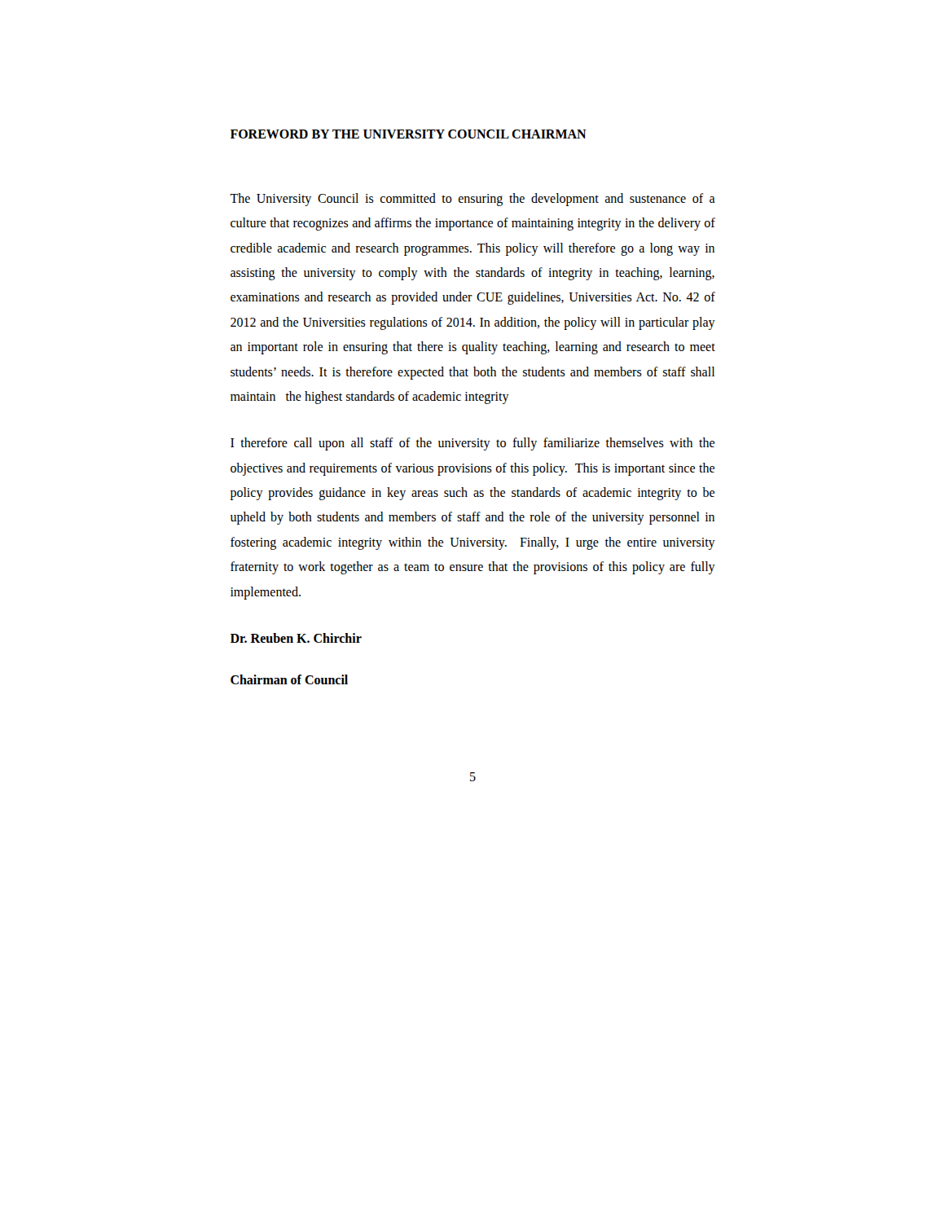FOREWORD BY THE UNIVERSITY COUNCIL CHAIRMAN
The University Council is committed to ensuring the development and sustenance of a culture that recognizes and affirms the importance of maintaining integrity in the delivery of credible academic and research programmes. This policy will therefore go a long way in assisting the university to comply with the standards of integrity in teaching, learning, examinations and research as provided under CUE guidelines, Universities Act. No. 42 of 2012 and the Universities regulations of 2014. In addition, the policy will in particular play an important role in ensuring that there is quality teaching, learning and research to meet students’ needs. It is therefore expected that both the students and members of staff shall maintain the highest standards of academic integrity
I therefore call upon all staff of the university to fully familiarize themselves with the objectives and requirements of various provisions of this policy. This is important since the policy provides guidance in key areas such as the standards of academic integrity to be upheld by both students and members of staff and the role of the university personnel in fostering academic integrity within the University. Finally, I urge the entire university fraternity to work together as a team to ensure that the provisions of this policy are fully implemented.
Dr. Reuben K. Chirchir
Chairman of Council
5